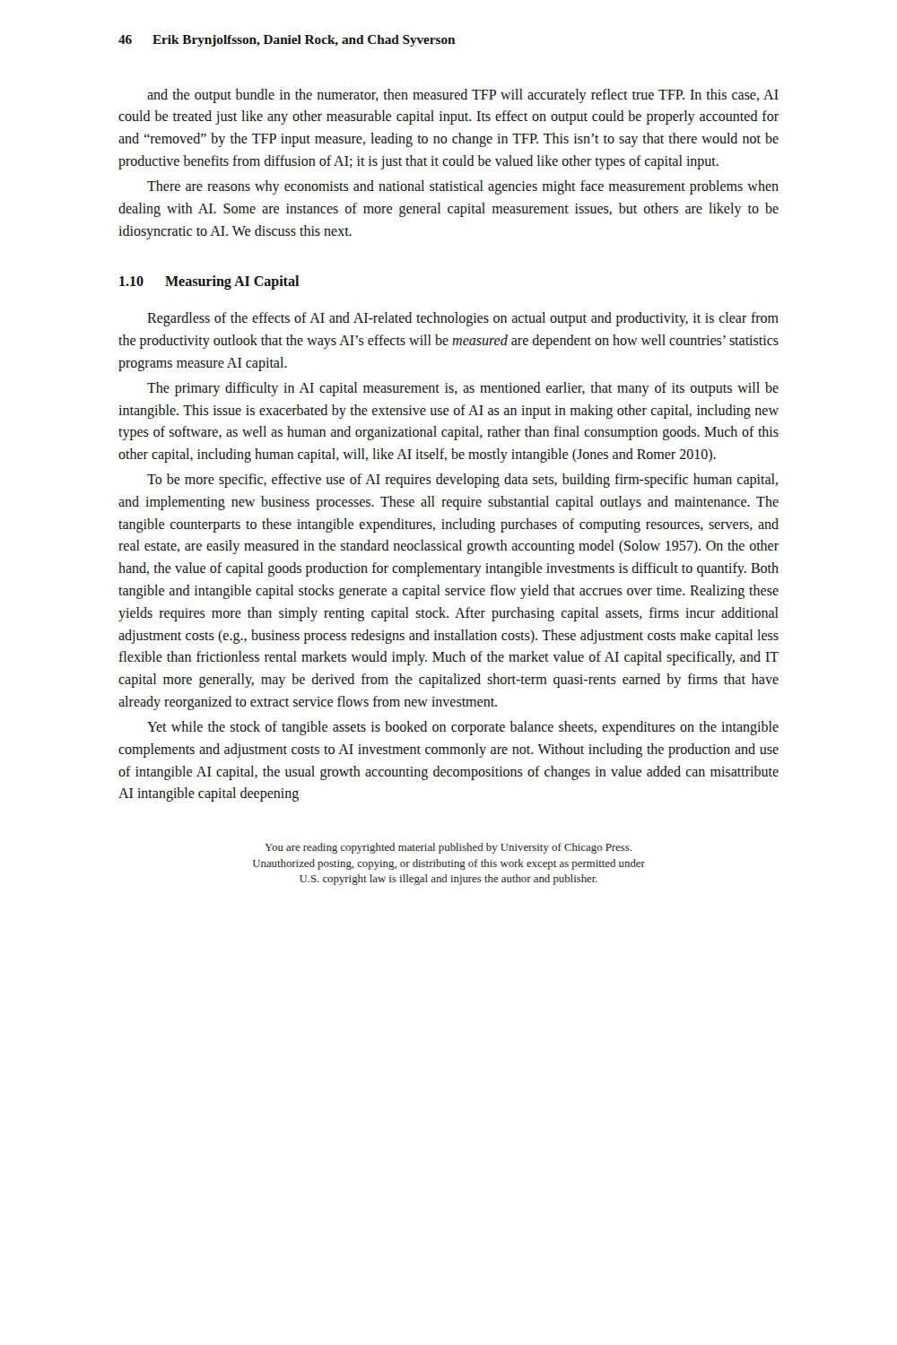46 Erik Brynjolfsson, Daniel Rock, and Chad Syverson
and the output bundle in the numerator, then measured TFP will accurately reflect true TFP. In this case, AI could be treated just like any other measurable capital input. Its effect on output could be properly accounted for and “removed” by the TFP input measure, leading to no change in TFP. This isn’t to say that there would not be productive benefits from diffusion of AI; it is just that it could be valued like other types of capital input.
There are reasons why economists and national statistical agencies might face measurement problems when dealing with AI. Some are instances of more general capital measurement issues, but others are likely to be idiosyncratic to AI. We discuss this next.
1.10 Measuring AI Capital
Regardless of the effects of AI and AI-related technologies on actual output and productivity, it is clear from the productivity outlook that the ways AI’s effects will be measured are dependent on how well countries’ statistics programs measure AI capital.
The primary difficulty in AI capital measurement is, as mentioned earlier, that many of its outputs will be intangible. This issue is exacerbated by the extensive use of AI as an input in making other capital, including new types of software, as well as human and organizational capital, rather than final consumption goods. Much of this other capital, including human capital, will, like AI itself, be mostly intangible (Jones and Romer 2010).
To be more specific, effective use of AI requires developing data sets, building firm-specific human capital, and implementing new business processes. These all require substantial capital outlays and maintenance. The tangible counterparts to these intangible expenditures, including purchases of computing resources, servers, and real estate, are easily measured in the standard neoclassical growth accounting model (Solow 1957). On the other hand, the value of capital goods production for complementary intangible investments is difficult to quantify. Both tangible and intangible capital stocks generate a capital service flow yield that accrues over time. Realizing these yields requires more than simply renting capital stock. After purchasing capital assets, firms incur additional adjustment costs (e.g., business process redesigns and installation costs). These adjustment costs make capital less flexible than frictionless rental markets would imply. Much of the market value of AI capital specifically, and IT capital more generally, may be derived from the capitalized short-term quasi-rents earned by firms that have already reorganized to extract service flows from new investment.
Yet while the stock of tangible assets is booked on corporate balance sheets, expenditures on the intangible complements and adjustment costs to AI investment commonly are not. Without including the production and use of intangible AI capital, the usual growth accounting decompositions of changes in value added can misattribute AI intangible capital deepening
You are reading copyrighted material published by University of Chicago Press.
Unauthorized posting, copying, or distributing of this work except as permitted under
U.S. copyright law is illegal and injures the author and publisher.